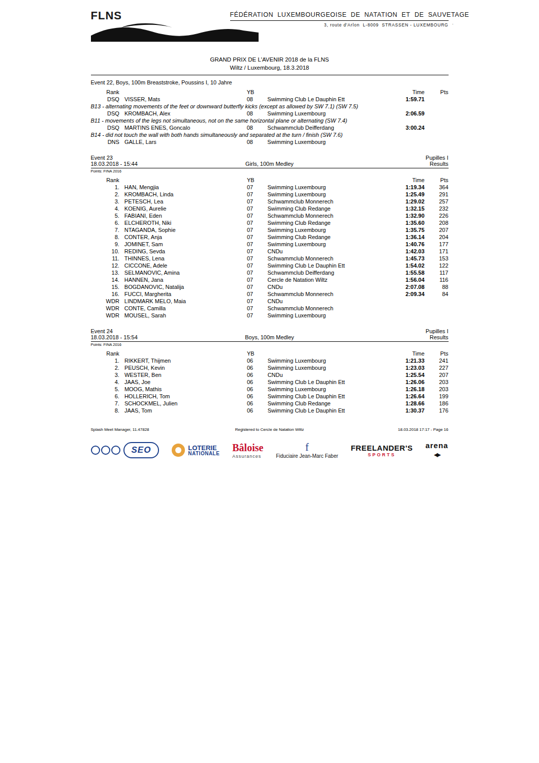FLNS
FÉDÉRATION LUXEMBOURGEOISE DE NATATION ET DE SAUVETAGE
3, route d'Arlon L-8009 STRASSEN - LUXEMBOURG
.
GRAND PRIX DE L'AVENIR 2018 de la FLNS
Wiltz / Luxembourg, 18.3.2018
Event 22, Boys, 100m Breaststroke, Poussins I, 10 Jahre
| Rank | | YB | | Time | Pts |
| DSQ | VISSER, Mats | 08 | Swimming Club Le Dauphin Ett | 1:59.71 | |
| B13 - alternating movements of the feet or downward butterfly kicks (except as allowed by SW 7.1) (SW 7.5) |
| DSQ | KROMBACH, Alex | 08 | Swimming Luxembourg | 2:06.59 | |
| B11 - movements of the legs not simultaneous, not on the same horizontal plane or alternating (SW 7.4) |
| DSQ | MARTINS ENES, Goncalo | 08 | Schwammclub Deifferdang | 3:00.24 | |
| B14 - did not touch the wall with both hands simultaneously and separated at the turn / finish (SW 7.6) |
| DNS | GALLE, Lars | 08 | Swimming Luxembourg | | |
Event 23
18.03.2018 - 15:44
Girls, 100m Medley
Pupilles I
Results
Points: FINA 2016
| Rank | | YB | | Time | Pts |
| 1. | HAN, Mengjia | 07 | Swimming Luxembourg | 1:19.34 | 364 |
| 2. | KROMBACH, Linda | 07 | Swimming Luxembourg | 1:25.49 | 291 |
| 3. | PETESCH, Lea | 07 | Schwammclub Monnerech | 1:29.02 | 257 |
| 4. | KOENIG, Aurelie | 07 | Swimming Club Redange | 1:32.15 | 232 |
| 5. | FABIANI, Eden | 07 | Schwammclub Monnerech | 1:32.90 | 226 |
| 6. | ELCHEROTH, Niki | 07 | Swimming Club Redange | 1:35.60 | 208 |
| 7. | NTAGANDA, Sophie | 07 | Swimming Luxembourg | 1:35.75 | 207 |
| 8. | CONTER, Anja | 07 | Swimming Club Redange | 1:36.14 | 204 |
| 9. | JOMINET, Sam | 07 | Swimming Luxembourg | 1:40.76 | 177 |
| 10. | REDING, Sevda | 07 | CNDu | 1:42.03 | 171 |
| 11. | THINNES, Lena | 07 | Schwammclub Monnerech | 1:45.73 | 153 |
| 12. | CICCONE, Adele | 07 | Swimming Club Le Dauphin Ett | 1:54.02 | 122 |
| 13. | SELMANOVIC, Amina | 07 | Schwammclub Deifferdang | 1:55.58 | 117 |
| 14. | HANNEN, Jana | 07 | Cercle de Natation Wiltz | 1:56.04 | 116 |
| 15. | BOGDANOVIC, Natalija | 07 | CNDu | 2:07.08 | 88 |
| 16. | FUCCI, Margherita | 07 | Schwammclub Monnerech | 2:09.34 | 84 |
| WDR | LINDMARK MELO, Maia | 07 | CNDu | | |
| WDR | CONTE, Camilla | 07 | Schwammclub Monnerech | | |
| WDR | MOUSEL, Sarah | 07 | Swimming Luxembourg | | |
Event 24
18.03.2018 - 15:54
Boys, 100m Medley
Pupilles I
Results
Points: FINA 2016
| Rank | | YB | | Time | Pts |
| 1. | RIKKERT, Thijmen | 06 | Swimming Luxembourg | 1:21.33 | 241 |
| 2. | PEUSCH, Kevin | 06 | Swimming Luxembourg | 1:23.03 | 227 |
| 3. | WESTER, Ben | 06 | CNDu | 1:25.54 | 207 |
| 4. | JAAS, Joe | 06 | Swimming Club Le Dauphin Ett | 1:26.06 | 203 |
| 5. | MOOG, Mathis | 06 | Swimming Luxembourg | 1:26.18 | 203 |
| 6. | HOLLERICH, Tom | 06 | Swimming Club Le Dauphin Ett | 1:26.64 | 199 |
| 7. | SCHOCKMEL, Julien | 06 | Swimming Club Redange | 1:28.66 | 186 |
| 8. | JAAS, Tom | 06 | Swimming Club Le Dauphin Ett | 1:30.37 | 176 |
Splash Meet Manager, 11.47828
Registered to Cercle de Natation Wiltz
18.03.2018 17:17 - Page 16
SEO
LOTERIENATIONALE
BâloiseAssurances
f
Fiduciaire Jean-Marc Faber
FREELANDER'S
SPORTS
arena
◂▸